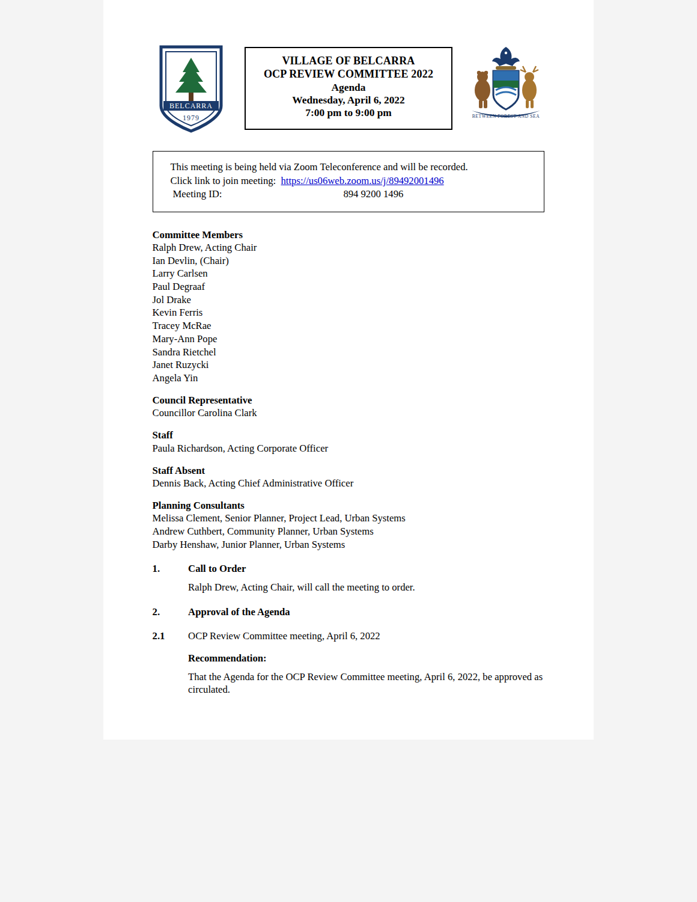BELCARRA 1979
VILLAGE OF BELCARRA
OCP REVIEW COMMITTEE 2022
Agenda
Wednesday, April 6, 2022
7:00 pm to 9:00 pm
BETWEEN FOREST AND SEA
This meeting is being held via Zoom Teleconference and will be recorded.
Click link to join meeting: https://us06web.zoom.us/j/89492001496
Meeting ID: 894 9200 1496
Committee Members
Ralph Drew, Acting Chair
Ian Devlin, (Chair)
Larry Carlsen
Paul Degraaf
Jol Drake
Kevin Ferris
Tracey McRae
Mary-Ann Pope
Sandra Rietchel
Janet Ruzycki
Angela Yin
Council Representative
Councillor Carolina Clark
Staff
Paula Richardson, Acting Corporate Officer
Staff Absent
Dennis Back, Acting Chief Administrative Officer
Planning Consultants
Melissa Clement, Senior Planner, Project Lead, Urban Systems
Andrew Cuthbert, Community Planner, Urban Systems
Darby Henshaw, Junior Planner, Urban Systems
1.
Call to Order
Ralph Drew, Acting Chair, will call the meeting to order.
2.
Approval of the Agenda
2.1
OCP Review Committee meeting, April 6, 2022
Recommendation:
That the Agenda for the OCP Review Committee meeting, April 6, 2022, be approved as circulated.